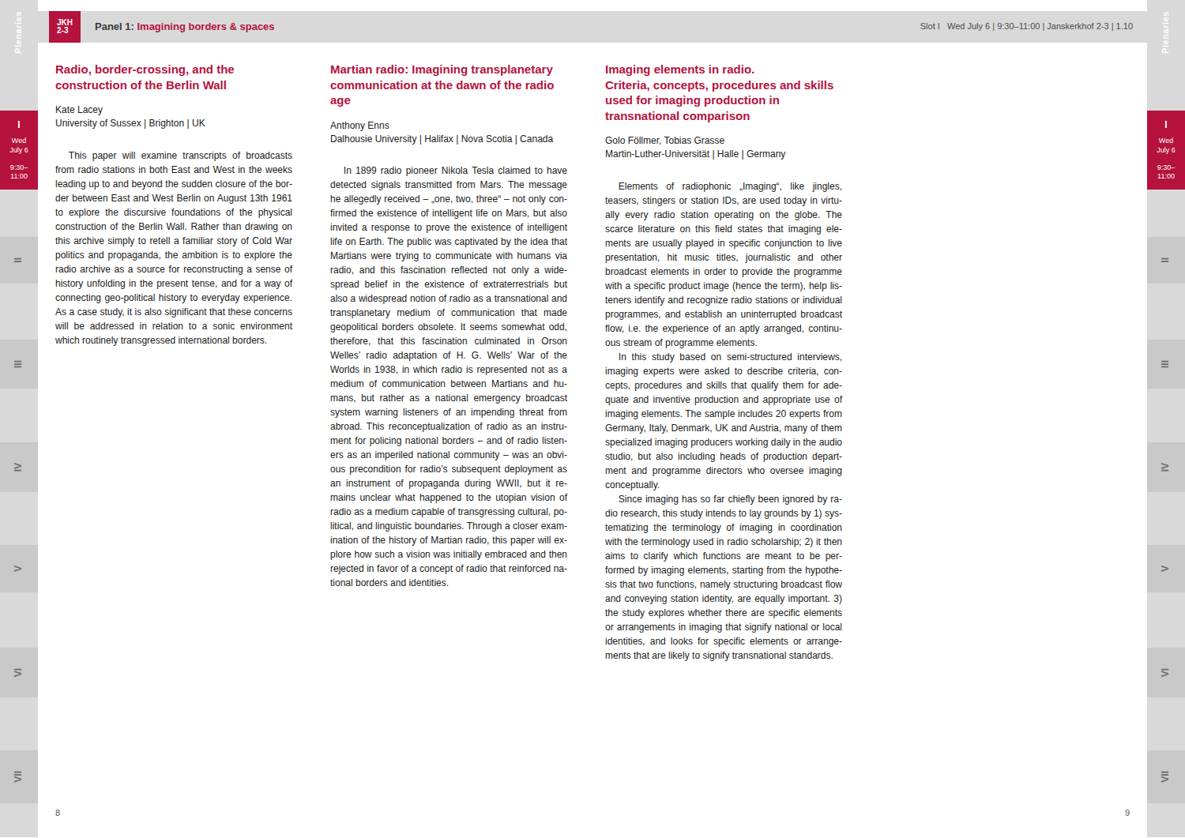Plenaries
I Wed
July 6
9:30–
11:00
II
III
IV
V
VI
VII
Plenaries
I Wed
July 6
9:30–
11:00
II
III
IV
V
VI
VII
JKH
2-3
Panel 1: Imagining borders & spaces
Slot I Wed July 6 | 9:30–11:00 | Janskerkhof 2-3 | 1.10
Radio, border-crossing, and the construction of the Berlin Wall
Kate Lacey
University of Sussex | Brighton | UK
This paper will examine transcripts of broadcasts from radio stations in both East and West in the weeks leading up to and beyond the sudden closure of the border between East and West Berlin on August 13th 1961 to explore the discursive foundations of the physical construction of the Berlin Wall. Rather than drawing on this archive simply to retell a familiar story of Cold War politics and propaganda, the ambition is to explore the radio archive as a source for reconstructing a sense of history unfolding in the present tense, and for a way of connecting geo-political history to everyday experience. As a case study, it is also significant that these concerns will be addressed in relation to a sonic environment which routinely transgressed international borders.
Martian radio: Imagining transplanetary communication at the dawn of the radio age
Anthony Enns
Dalhousie University | Halifax | Nova Scotia | Canada
In 1899 radio pioneer Nikola Tesla claimed to have detected signals transmitted from Mars. The message he allegedly received – „one, two, three“ – not only confirmed the existence of intelligent life on Mars, but also invited a response to prove the existence of intelligent life on Earth. The public was captivated by the idea that Martians were trying to communicate with humans via radio, and this fascination reflected not only a widespread belief in the existence of extraterrestrials but also a widespread notion of radio as a transnational and transplanetary medium of communication that made geopolitical borders obsolete. It seems somewhat odd, therefore, that this fascination culminated in Orson Welles’ radio adaptation of H. G. Wells’ War of the Worlds in 1938, in which radio is represented not as a medium of communication between Martians and humans, but rather as a national emergency broadcast system warning listeners of an impending threat from abroad. This reconceptualization of radio as an instrument for policing national borders – and of radio listeners as an imperiled national community – was an obvious precondition for radio’s subsequent deployment as an instrument of propaganda during WWII, but it remains unclear what happened to the utopian vision of radio as a medium capable of transgressing cultural, political, and linguistic boundaries. Through a closer examination of the history of Martian radio, this paper will explore how such a vision was initially embraced and then rejected in favor of a concept of radio that reinforced national borders and identities.
Imaging elements in radio.
Criteria, concepts, procedures and skills used for imaging production in transnational comparison
Golo Föllmer, Tobias Grasse
Martin-Luther-Universität | Halle | Germany
Elements of radiophonic „Imaging“, like jingles, teasers, stingers or station IDs, are used today in virtually every radio station operating on the globe. The scarce literature on this field states that imaging elements are usually played in specific conjunction to live presentation, hit music titles, journalistic and other broadcast elements in order to provide the programme with a specific product image (hence the term), help listeners identify and recognize radio stations or individual programmes, and establish an uninterrupted broadcast flow, i.e. the experience of an aptly arranged, continuous stream of programme elements.
In this study based on semi-structured interviews, imaging experts were asked to describe criteria, concepts, procedures and skills that qualify them for adequate and inventive production and appropriate use of imaging elements. The sample includes 20 experts from Germany, Italy, Denmark, UK and Austria, many of them specialized imaging producers working daily in the audio studio, but also including heads of production department and programme directors who oversee imaging conceptually.
Since imaging has so far chiefly been ignored by radio research, this study intends to lay grounds by 1) systematizing the terminology of imaging in coordination with the terminology used in radio scholarship; 2) it then aims to clarify which functions are meant to be performed by imaging elements, starting from the hypothesis that two functions, namely structuring broadcast flow and conveying station identity, are equally important. 3) the study explores whether there are specific elements or arrangements in imaging that signify national or local identities, and looks for specific elements or arrangements that are likely to signify transnational standards.
8
9